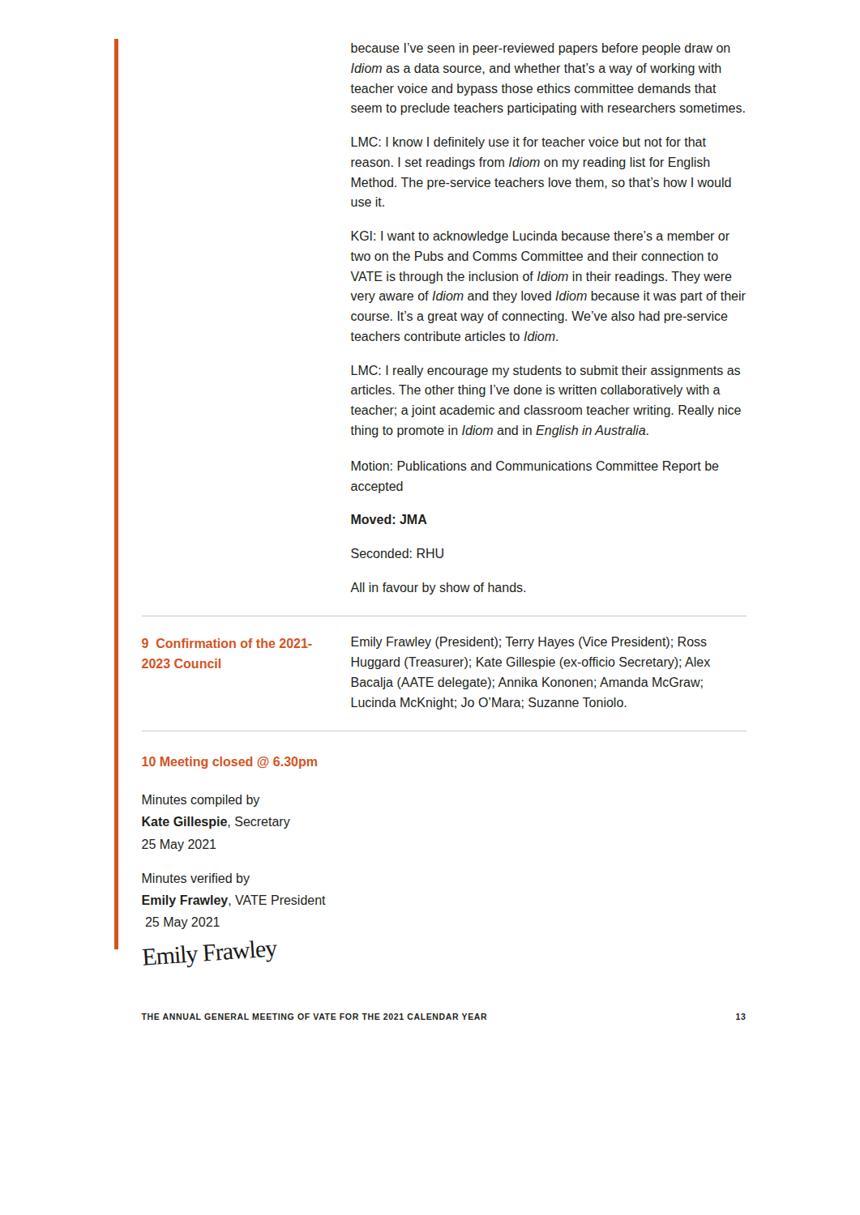because I’ve seen in peer-reviewed papers before people draw on Idiom as a data source, and whether that’s a way of working with teacher voice and bypass those ethics committee demands that seem to preclude teachers participating with researchers sometimes.
LMC: I know I definitely use it for teacher voice but not for that reason. I set readings from Idiom on my reading list for English Method. The pre-service teachers love them, so that’s how I would use it.
KGI: I want to acknowledge Lucinda because there’s a member or two on the Pubs and Comms Committee and their connection to VATE is through the inclusion of Idiom in their readings. They were very aware of Idiom and they loved Idiom because it was part of their course. It’s a great way of connecting. We’ve also had pre-service teachers contribute articles to Idiom.
LMC: I really encourage my students to submit their assignments as articles. The other thing I’ve done is written collaboratively with a teacher; a joint academic and classroom teacher writing. Really nice thing to promote in Idiom and in English in Australia.
Motion: Publications and Communications Committee Report be accepted
Moved: JMA
Seconded: RHU
All in favour by show of hands.
9 Confirmation of the 2021-2023 Council
Emily Frawley (President); Terry Hayes (Vice President); Ross Huggard (Treasurer); Kate Gillespie (ex-officio Secretary); Alex Bacalja (AATE delegate); Annika Kononen; Amanda McGraw; Lucinda McKnight; Jo O’Mara; Suzanne Toniolo.
10 Meeting closed @ 6.30pm
Minutes compiled by
Kate Gillespie, Secretary
25 May 2021
Minutes verified by
Emily Frawley, VATE President
25 May 2021
Emily Frawley
The Annual General Meeting of VATE for the 2021 Calendar Year 13